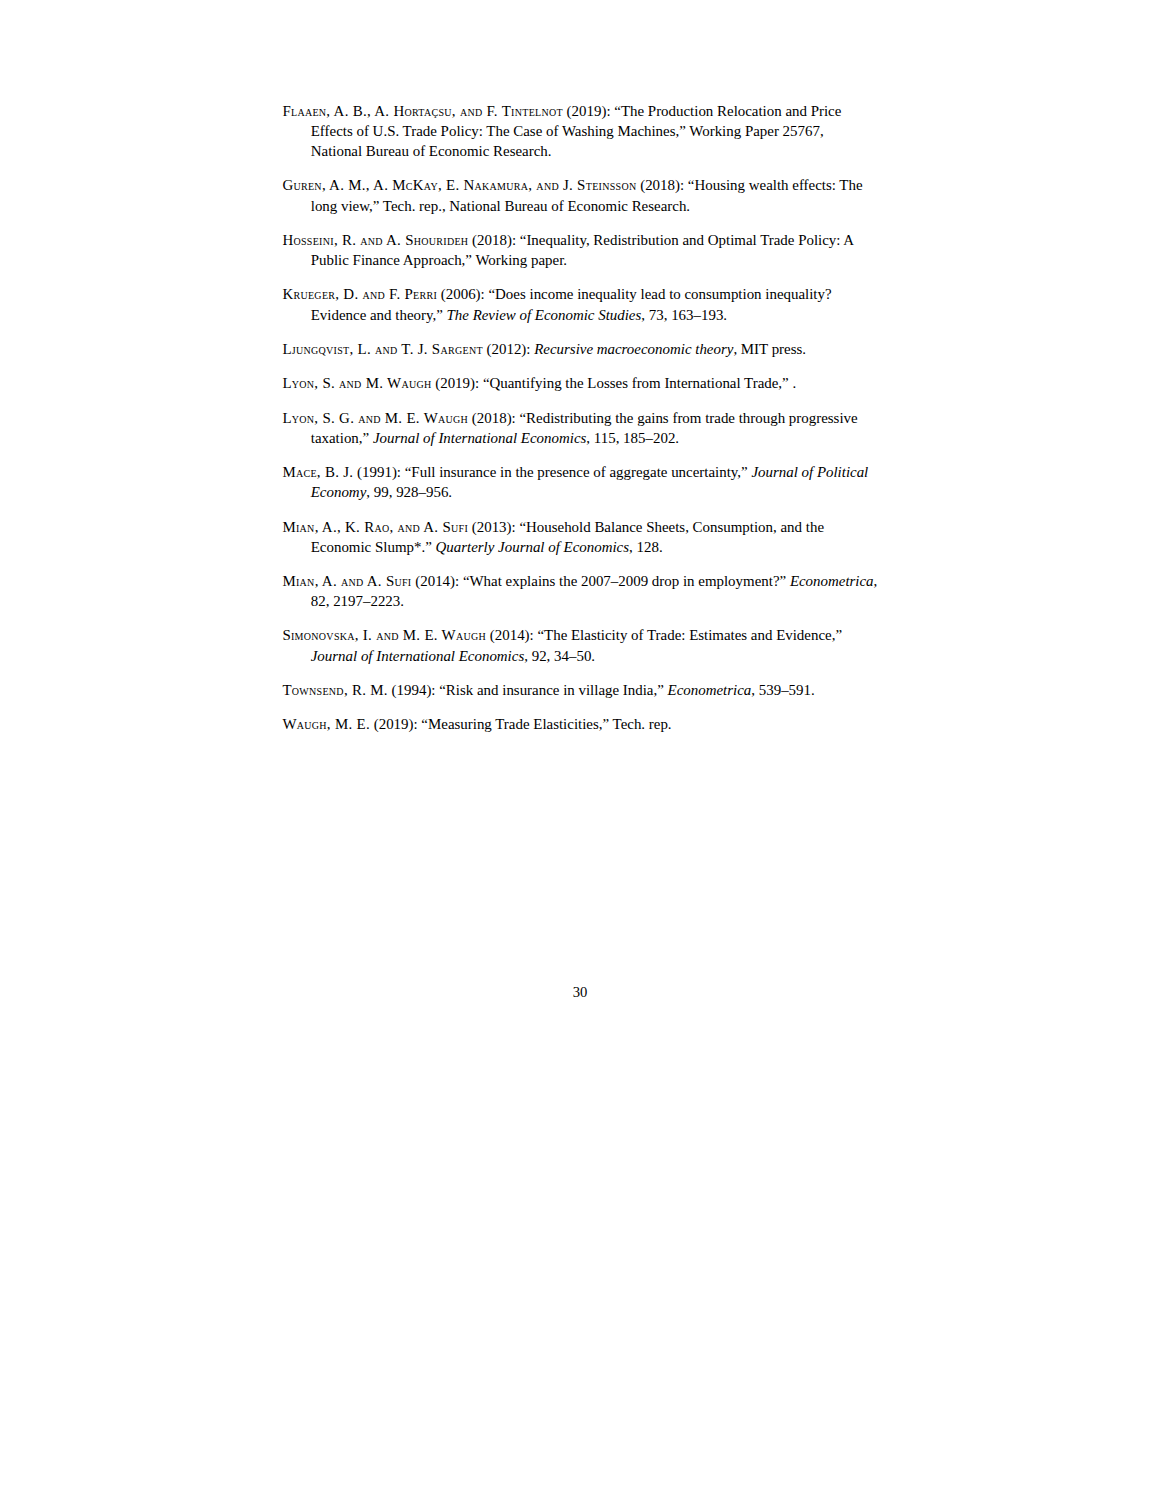Flaaen, A. B., A. Hortaçsu, and F. Tintelnot (2019): “The Production Relocation and Price Effects of U.S. Trade Policy: The Case of Washing Machines,” Working Paper 25767, National Bureau of Economic Research.
Guren, A. M., A. McKay, E. Nakamura, and J. Steinsson (2018): “Housing wealth effects: The long view,” Tech. rep., National Bureau of Economic Research.
Hosseini, R. and A. Shourideh (2018): “Inequality, Redistribution and Optimal Trade Policy: A Public Finance Approach,” Working paper.
Krueger, D. and F. Perri (2006): “Does income inequality lead to consumption inequality? Evidence and theory,” The Review of Economic Studies, 73, 163–193.
Ljungqvist, L. and T. J. Sargent (2012): Recursive macroeconomic theory, MIT press.
Lyon, S. and M. Waugh (2019): “Quantifying the Losses from International Trade,” .
Lyon, S. G. and M. E. Waugh (2018): “Redistributing the gains from trade through progressive taxation,” Journal of International Economics, 115, 185–202.
Mace, B. J. (1991): “Full insurance in the presence of aggregate uncertainty,” Journal of Political Economy, 99, 928–956.
Mian, A., K. Rao, and A. Sufi (2013): “Household Balance Sheets, Consumption, and the Economic Slump*.” Quarterly Journal of Economics, 128.
Mian, A. and A. Sufi (2014): “What explains the 2007–2009 drop in employment?” Econometrica, 82, 2197–2223.
Simonovska, I. and M. E. Waugh (2014): “The Elasticity of Trade: Estimates and Evidence,” Journal of International Economics, 92, 34–50.
Townsend, R. M. (1994): “Risk and insurance in village India,” Econometrica, 539–591.
Waugh, M. E. (2019): “Measuring Trade Elasticities,” Tech. rep.
30